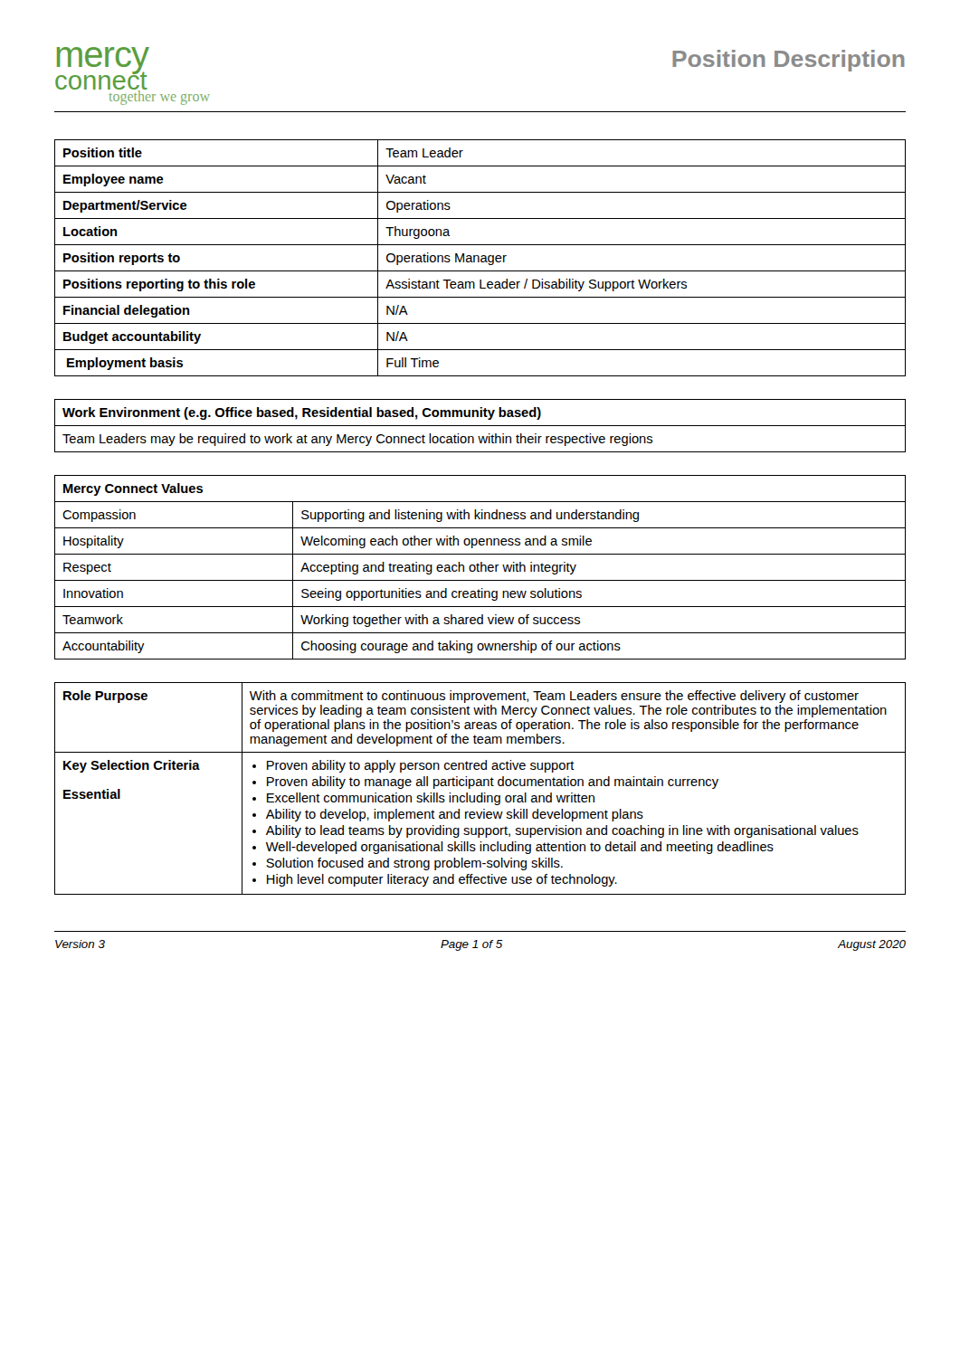mercy connect together we grow
Position Description
| Position title | Team Leader |
| Employee name | Vacant |
| Department/Service | Operations |
| Location | Thurgoona |
| Position reports to | Operations Manager |
| Positions reporting to this role | Assistant Team Leader / Disability Support Workers |
| Financial delegation | N/A |
| Budget accountability | N/A |
| Employment basis | Full Time |
| Work Environment (e.g. Office based, Residential based, Community based) |
| Team Leaders may be required to work at any Mercy Connect location within their respective regions |
| Mercy Connect Values |
| Compassion | Supporting and listening with kindness and understanding |
| Hospitality | Welcoming each other with openness and a smile |
| Respect | Accepting and treating each other with integrity |
| Innovation | Seeing opportunities and creating new solutions |
| Teamwork | Working together with a shared view of success |
| Accountability | Choosing courage and taking ownership of our actions |
| Role Purpose | With a commitment to continuous improvement, Team Leaders ensure the effective delivery of customer services by leading a team consistent with Mercy Connect values. The role contributes to the implementation of operational plans in the position’s areas of operation. The role is also responsible for the performance management and development of the team members. |
| Key Selection Criteria Essential | Proven ability to apply person centred active support Proven ability to manage all participant documentation and maintain currency Excellent communication skills including oral and written Ability to develop, implement and review skill development plans Ability to lead teams by providing support, supervision and coaching in line with organisational values Well-developed organisational skills including attention to detail and meeting deadlines Solution focused and strong problem-solving skills. High level computer literacy and effective use of technology. |
Version 3 Page 1 of 5 August 2020